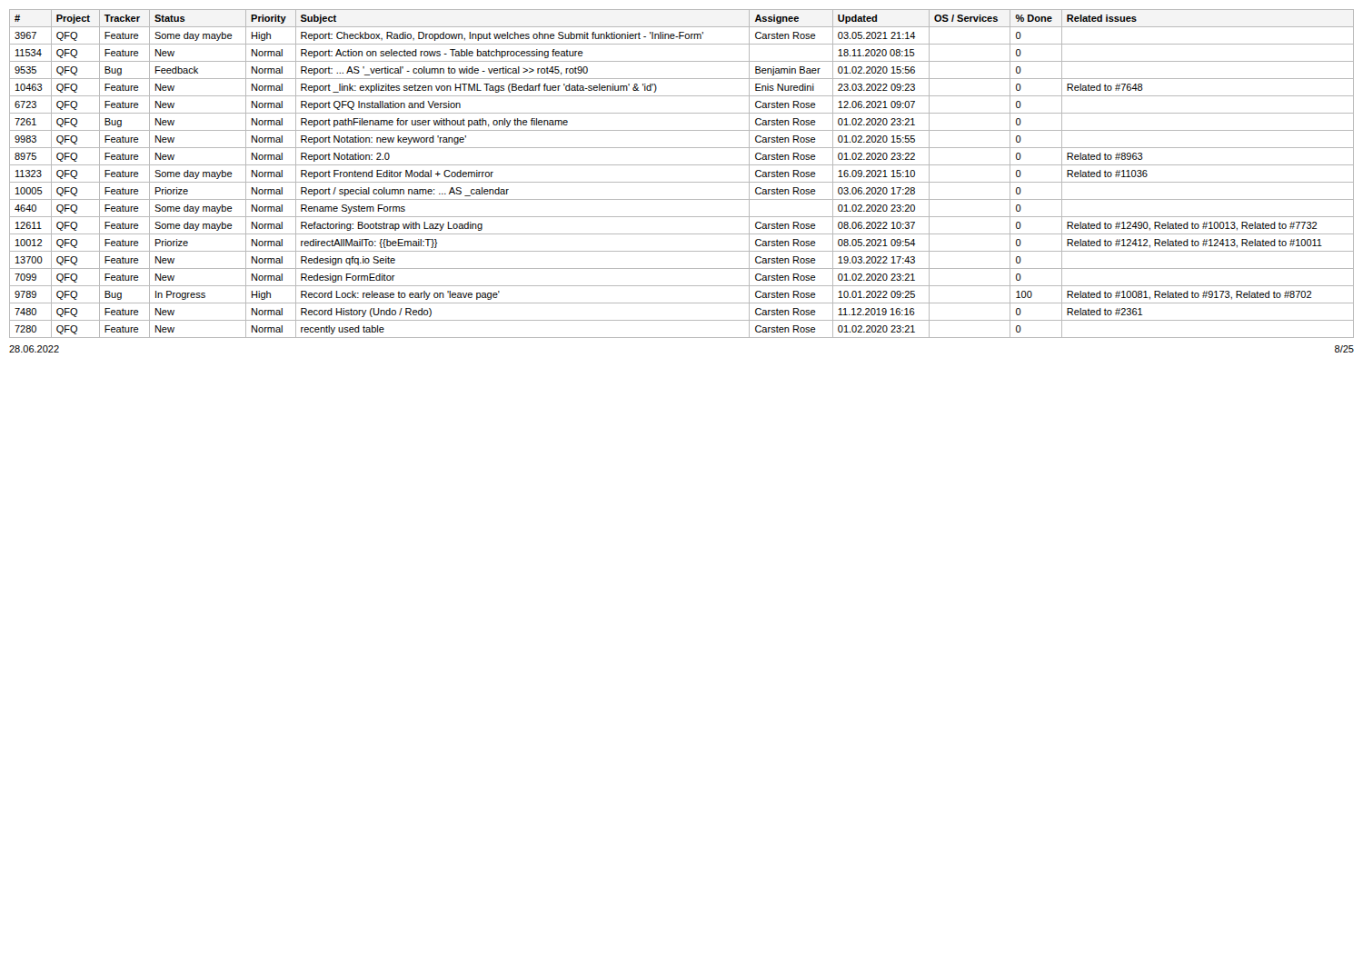| # | Project | Tracker | Status | Priority | Subject | Assignee | Updated | OS / Services | % Done | Related issues |
| --- | --- | --- | --- | --- | --- | --- | --- | --- | --- | --- |
| 3967 | QFQ | Feature | Some day maybe | High | Report: Checkbox, Radio, Dropdown, Input welches ohne Submit funktioniert - 'Inline-Form' | Carsten Rose | 03.05.2021 21:14 | | 0 | |
| 11534 | QFQ | Feature | New | Normal | Report: Action on selected rows - Table batchprocessing feature | | 18.11.2020 08:15 | | 0 | |
| 9535 | QFQ | Bug | Feedback | Normal | Report: ... AS '_vertical' - column to wide - vertical >> rot45, rot90 | Benjamin Baer | 01.02.2020 15:56 | | 0 | |
| 10463 | QFQ | Feature | New | Normal | Report _link: explizites setzen von HTML Tags (Bedarf fuer 'data-selenium' & 'id') | Enis Nuredini | 23.03.2022 09:23 | | 0 | Related to #7648 |
| 6723 | QFQ | Feature | New | Normal | Report QFQ Installation and Version | Carsten Rose | 12.06.2021 09:07 | | 0 | |
| 7261 | QFQ | Bug | New | Normal | Report pathFilename for user without path, only the filename | Carsten Rose | 01.02.2020 23:21 | | 0 | |
| 9983 | QFQ | Feature | New | Normal | Report Notation: new keyword 'range' | Carsten Rose | 01.02.2020 15:55 | | 0 | |
| 8975 | QFQ | Feature | New | Normal | Report Notation: 2.0 | Carsten Rose | 01.02.2020 23:22 | | 0 | Related to #8963 |
| 11323 | QFQ | Feature | Some day maybe | Normal | Report Frontend Editor Modal + Codemirror | Carsten Rose | 16.09.2021 15:10 | | 0 | Related to #11036 |
| 10005 | QFQ | Feature | Priorize | Normal | Report / special column name: ... AS _calendar | Carsten Rose | 03.06.2020 17:28 | | 0 | |
| 4640 | QFQ | Feature | Some day maybe | Normal | Rename System Forms | | 01.02.2020 23:20 | | 0 | |
| 12611 | QFQ | Feature | Some day maybe | Normal | Refactoring: Bootstrap with Lazy Loading | Carsten Rose | 08.06.2022 10:37 | | 0 | Related to #12490, Related to #10013, Related to #7732 |
| 10012 | QFQ | Feature | Priorize | Normal | redirectAllMailTo: {{beEmail:T}} | Carsten Rose | 08.05.2021 09:54 | | 0 | Related to #12412, Related to #12413, Related to #10011 |
| 13700 | QFQ | Feature | New | Normal | Redesign qfq.io Seite | Carsten Rose | 19.03.2022 17:43 | | 0 | |
| 7099 | QFQ | Feature | New | Normal | Redesign FormEditor | Carsten Rose | 01.02.2020 23:21 | | 0 | |
| 9789 | QFQ | Bug | In Progress | High | Record Lock: release to early on 'leave page' | Carsten Rose | 10.01.2022 09:25 | | 100 | Related to #10081, Related to #9173, Related to #8702 |
| 7480 | QFQ | Feature | New | Normal | Record History (Undo / Redo) | Carsten Rose | 11.12.2019 16:16 | | 0 | Related to #2361 |
| 7280 | QFQ | Feature | New | Normal | recently used table | Carsten Rose | 01.02.2020 23:21 | | 0 | |
28.06.2022 8/25